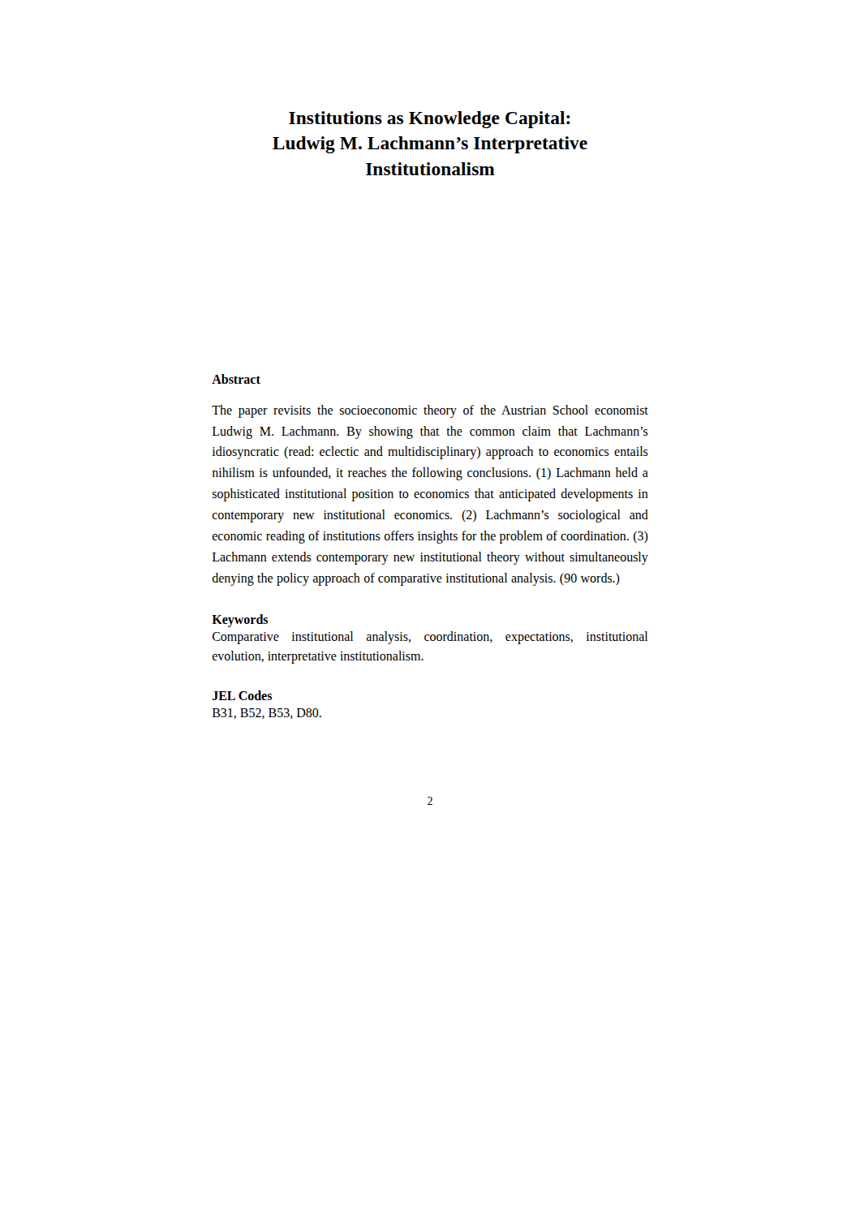Institutions as Knowledge Capital:
Ludwig M. Lachmann’s Interpretative Institutionalism
Abstract
The paper revisits the socioeconomic theory of the Austrian School economist Ludwig M. Lachmann. By showing that the common claim that Lachmann’s idiosyncratic (read: eclectic and multidisciplinary) approach to economics entails nihilism is unfounded, it reaches the following conclusions. (1) Lachmann held a sophisticated institutional position to economics that anticipated developments in contemporary new institutional economics. (2) Lachmann’s sociological and economic reading of institutions offers insights for the problem of coordination. (3) Lachmann extends contemporary new institutional theory without simultaneously denying the policy approach of comparative institutional analysis. (90 words.)
Keywords
Comparative institutional analysis, coordination, expectations, institutional evolution, interpretative institutionalism.
JEL Codes
B31, B52, B53, D80.
2